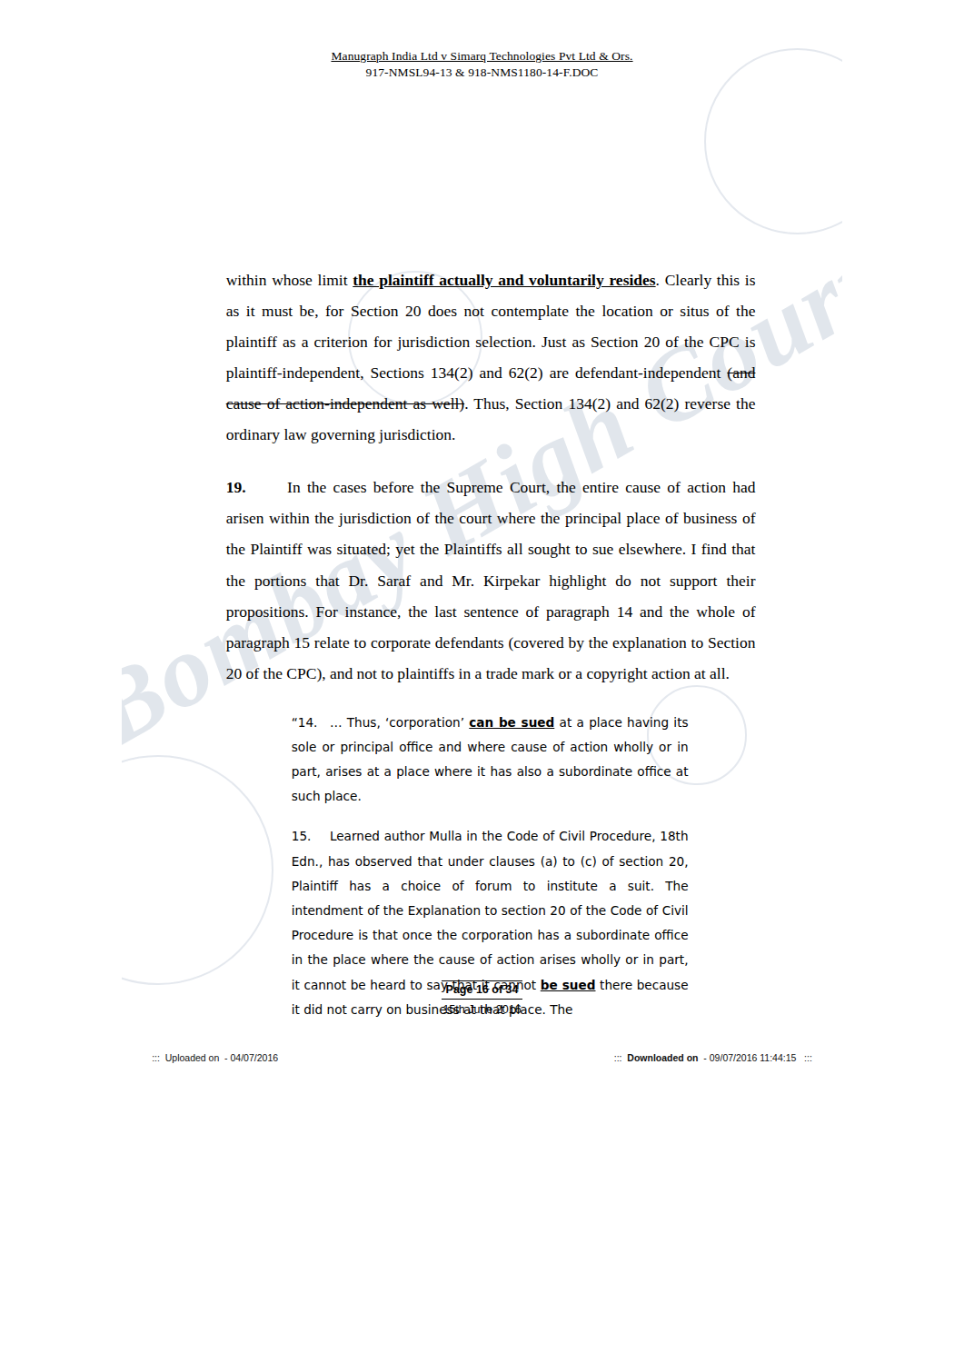Bombay High Court
Manugraph India Ltd v Simarq Technologies Pvt Ltd & Ors.
917-NMSL94-13 & 918-NMS1180-14-F.DOC
within whose limit the plaintiff actually and voluntarily resides. Clearly this is as it must be, for Section 20 does not contemplate the location or situs of the plaintiff as a criterion for jurisdiction selection. Just as Section 20 of the CPC is plaintiff-independent, Sections 134(2) and 62(2) are defendant-independent (and cause of action-independent as well). Thus, Section 134(2) and 62(2) reverse the ordinary law governing jurisdiction.
19. In the cases before the Supreme Court, the entire cause of action had arisen within the jurisdiction of the court where the principal place of business of the Plaintiff was situated; yet the Plaintiffs all sought to sue elsewhere. I find that the portions that Dr. Saraf and Mr. Kirpekar highlight do not support their propositions. For instance, the last sentence of paragraph 14 and the whole of paragraph 15 relate to corporate defendants (covered by the explanation to Section 20 of the CPC), and not to plaintiffs in a trade mark or a copyright action at all.
“14.… Thus, ‘corporation’ can be sued at a place having its sole or principal office and where cause of action wholly or in part, arises at a place where it has also a subordinate office at such place.
15. Learned author Mulla in the Code of Civil Procedure, 18th Edn., has observed that under clauses (a) to (c) of section 20, Plaintiff has a choice of forum to institute a suit. The intendment of the Explanation to section 20 of the Code of Civil Procedure is that once the corporation has a subordinate office in the place where the cause of action arises wholly or in part, it cannot be heard to say that it cannot be sued there because it did not carry on business at that place. The
Page 16 of 34
15th June 2016
::: Uploaded on - 04/07/2016
::: Downloaded on - 09/07/2016 11:44:15 :::